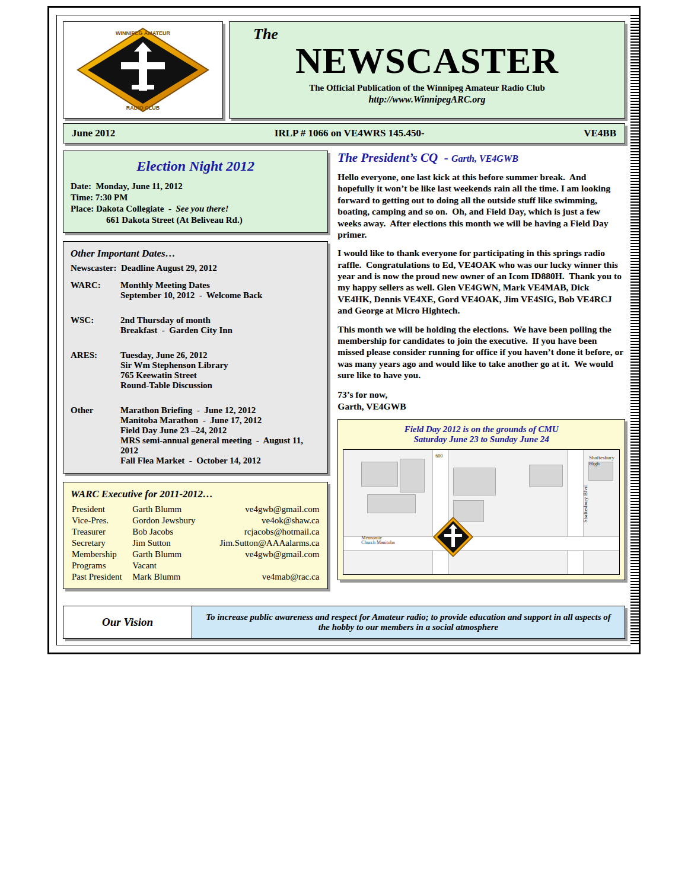WINNIPEG AMATEUR RADIO CLUB
The
NEWSCASTER
The Official Publication of the Winnipeg Amateur Radio Club
http://www.WinnipegARC.org
June 2012 IRLP # 1066 on VE4WRS 145.450- VE4BB
Election Night 2012
Date: Monday, June 11, 2012
Time: 7:30 PM
Place: Dakota Collegiate - See you there!
661 Dakota Street (At Beliveau Rd.)
Other Important Dates…
Newscaster: Deadline August 29, 2012
| WARC: | Monthly Meeting Dates September 10, 2012 - Welcome Back |
| WSC: | 2nd Thursday of month Breakfast - Garden City Inn |
| ARES: | Tuesday, June 26, 2012 Sir Wm Stephenson Library 765 Keewatin Street Round-Table Discussion |
| Other | Marathon Briefing - June 12, 2012 Manitoba Marathon - June 17, 2012 Field Day June 23 –24, 2012 MRS semi-annual general meeting - August 11, 2012 Fall Flea Market - October 14, 2012 |
WARC Executive for 2011-2012…
| President | Garth Blumm | ve4gwb@gmail.com |
| Vice-Pres. | Gordon Jewsbury | ve4ok@shaw.ca |
| Treasurer | Bob Jacobs | rcjacobs@hotmail.ca |
| Secretary | Jim Sutton | Jim.Sutton@AAAalarms.ca |
| Membership | Garth Blumm | ve4gwb@gmail.com |
| Programs | Vacant | |
| Past President | Mark Blumm | ve4mab@rac.ca |
The President’s CQ - Garth, VE4GWB
Hello everyone, one last kick at this before summer break. And hopefully it won’t be like last weekends rain all the time. I am looking forward to getting out to doing all the outside stuff like swimming, boating, camping and so on. Oh, and Field Day, which is just a few weeks away. After elections this month we will be having a Field Day primer.
I would like to thank everyone for participating in this springs radio raffle. Congratulations to Ed, VE4OAK who was our lucky winner this year and is now the proud new owner of an Icom ID880H. Thank you to my happy sellers as well. Glen VE4GWN, Mark VE4MAB, Dick VE4HK, Dennis VE4XE, Gord VE4OAK, Jim VE4SIG, Bob VE4RCJ and George at Micro Hightech.
This month we will be holding the elections. We have been polling the membership for candidates to join the executive. If you have been missed please consider running for office if you haven’t done it before, or was many years ago and would like to take another go at it. We would sure like to have you.
73’s for now,
Garth, VE4GWB
Field Day 2012 is on the grounds of CMU
Saturday June 23 to Sunday June 24
600
Shaftesbury Blvd
Shaftesbury
High
Mennonite
Church Manitoba
Our Vision
To increase public awareness and respect for Amateur radio; to provide education and support in all aspects of the hobby to our members in a social atmosphere